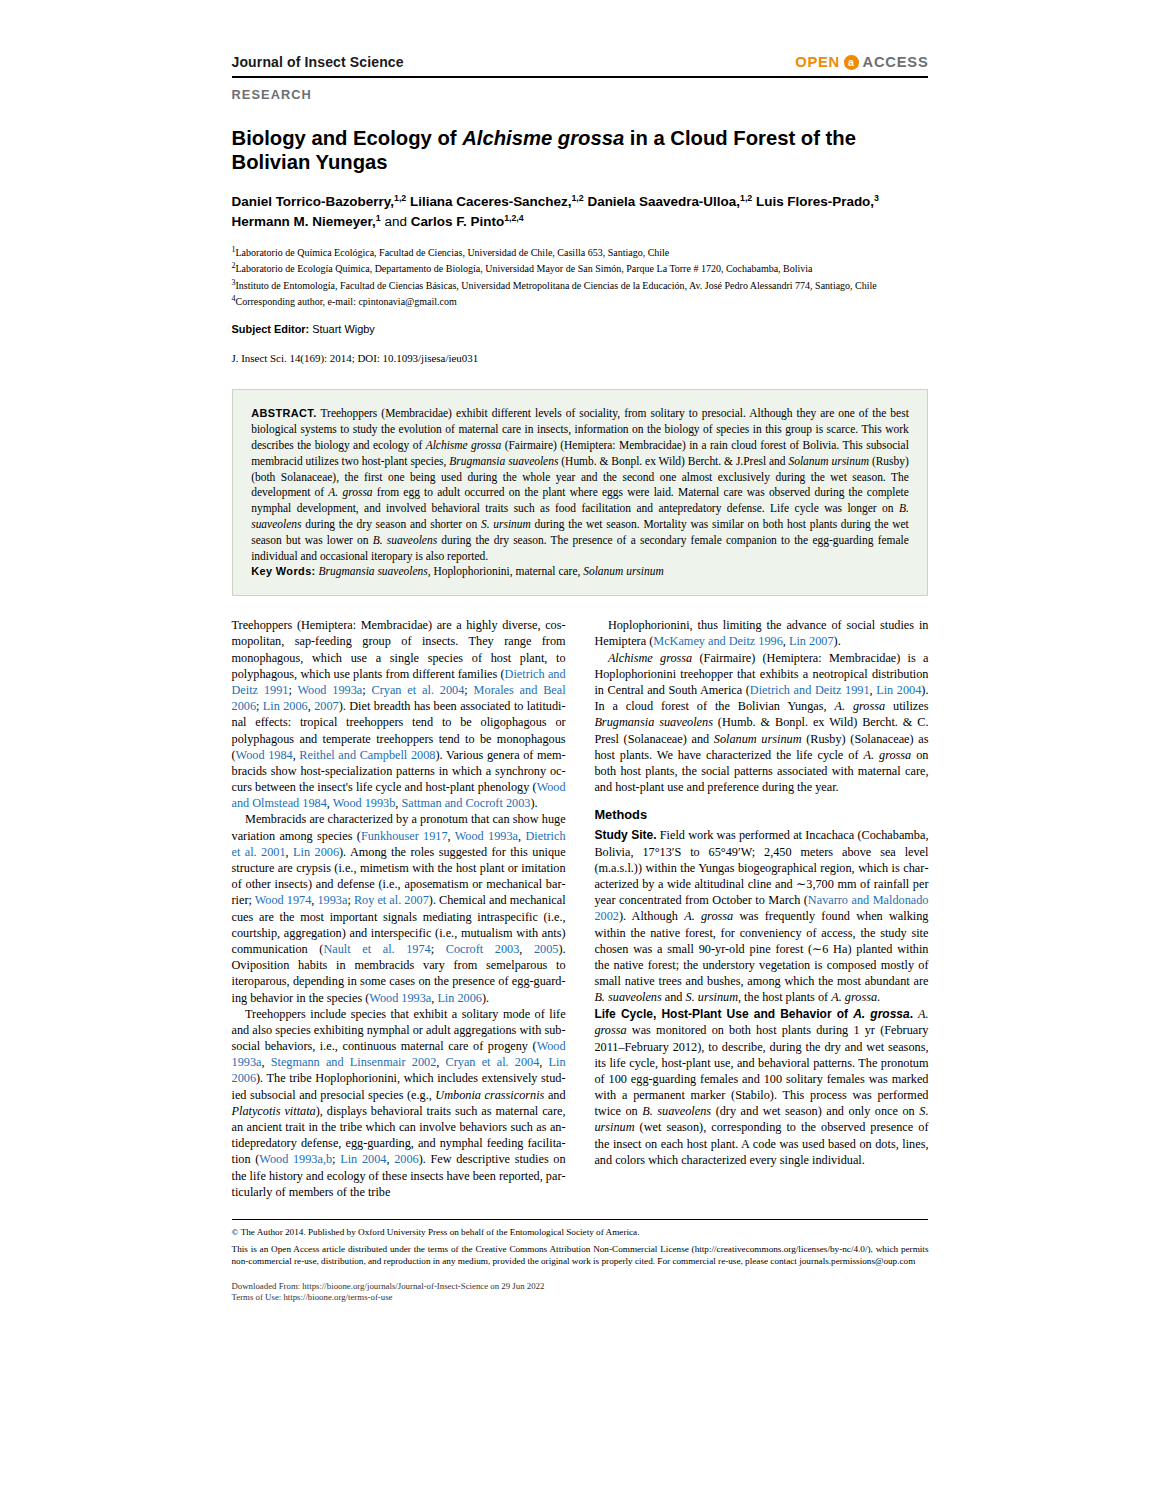Journal of Insect Science
OPEN aACCESS
RESEARCH
Biology and Ecology of Alchisme grossa in a Cloud Forest of the Bolivian Yungas
Daniel Torrico-Bazoberry,1,2 Liliana Caceres-Sanchez,1,2 Daniela Saavedra-Ulloa,1,2 Luis Flores-Prado,3
Hermann M. Niemeyer,1 and Carlos F. Pinto1,2,4
1Laboratorio de Química Ecológica, Facultad de Ciencias, Universidad de Chile, Casilla 653, Santiago, Chile
2Laboratorio de Ecología Química, Departamento de Biología, Universidad Mayor de San Simón, Parque La Torre # 1720, Cochabamba, Bolivia
3Instituto de Entomología, Facultad de Ciencias Básicas, Universidad Metropolitana de Ciencias de la Educación, Av. José Pedro Alessandri 774, Santiago, Chile
4Corresponding author, e-mail: cpintonavia@gmail.com
Subject Editor: Stuart Wigby
J. Insect Sci. 14(169): 2014; DOI: 10.1093/jisesa/ieu031
ABSTRACT. Treehoppers (Membracidae) exhibit different levels of sociality, from solitary to presocial. Although they are one of the best biological systems to study the evolution of maternal care in insects, information on the biology of species in this group is scarce. This work describes the biology and ecology of Alchisme grossa (Fairmaire) (Hemiptera: Membracidae) in a rain cloud forest of Bolivia. This subsocial membracid utilizes two host-plant species, Brugmansia suaveolens (Humb. & Bonpl. ex Wild) Bercht. & J.Presl and Solanum ursinum (Rusby) (both Solanaceae), the first one being used during the whole year and the second one almost exclusively during the wet season. The development of A. grossa from egg to adult occurred on the plant where eggs were laid. Maternal care was observed during the complete nymphal development, and involved behavioral traits such as food facilitation and antepredatory defense. Life cycle was longer on B. suaveolens during the dry season and shorter on S. ursinum during the wet season. Mortality was similar on both host plants during the wet season but was lower on B. suaveolens during the dry season. The presence of a secondary female companion to the egg-guarding female individual and occasional iteropary is also reported.
Key Words: Brugmansia suaveolens, Hoplophorionini, maternal care, Solanum ursinum
Treehoppers (Hemiptera: Membracidae) are a highly diverse, cosmopolitan, sap-feeding group of insects. They range from monophagous, which use a single species of host plant, to polyphagous, which use plants from different families (Dietrich and Deitz 1991; Wood 1993a; Cryan et al. 2004; Morales and Beal 2006; Lin 2006, 2007). Diet breadth has been associated to latitudinal effects: tropical treehoppers tend to be oligophagous or polyphagous and temperate treehoppers tend to be monophagous (Wood 1984, Reithel and Campbell 2008). Various genera of membracids show host-specialization patterns in which a synchrony occurs between the insect's life cycle and host-plant phenology (Wood and Olmstead 1984, Wood 1993b, Sattman and Cocroft 2003).
Membracids are characterized by a pronotum that can show huge variation among species (Funkhouser 1917, Wood 1993a, Dietrich et al. 2001, Lin 2006). Among the roles suggested for this unique structure are crypsis (i.e., mimetism with the host plant or imitation of other insects) and defense (i.e., aposematism or mechanical barrier; Wood 1974, 1993a; Roy et al. 2007). Chemical and mechanical cues are the most important signals mediating intraspecific (i.e., courtship, aggregation) and interspecific (i.e., mutualism with ants) communication (Nault et al. 1974; Cocroft 2003, 2005). Oviposition habits in membracids vary from semelparous to iteroparous, depending in some cases on the presence of egg-guarding behavior in the species (Wood 1993a, Lin 2006).
Treehoppers include species that exhibit a solitary mode of life and also species exhibiting nymphal or adult aggregations with subsocial behaviors, i.e., continuous maternal care of progeny (Wood 1993a, Stegmann and Linsenmair 2002, Cryan et al. 2004, Lin 2006). The tribe Hoplophorionini, which includes extensively studied subsocial and presocial species (e.g., Umbonia crassicornis and Platycotis vittata), displays behavioral traits such as maternal care, an ancient trait in the tribe which can involve behaviors such as antidepredatory defense, egg-guarding, and nymphal feeding facilitation (Wood 1993a,b; Lin 2004, 2006). Few descriptive studies on the life history and ecology of these insects have been reported, particularly of members of the tribe
Hoplophorionini, thus limiting the advance of social studies in Hemiptera (McKamey and Deitz 1996, Lin 2007).
Alchisme grossa (Fairmaire) (Hemiptera: Membracidae) is a Hoplophorionini treehopper that exhibits a neotropical distribution in Central and South America (Dietrich and Deitz 1991, Lin 2004). In a cloud forest of the Bolivian Yungas, A. grossa utilizes Brugmansia suaveolens (Humb. & Bonpl. ex Wild) Bercht. & C. Presl (Solanaceae) and Solanum ursinum (Rusby) (Solanaceae) as host plants. We have characterized the life cycle of A. grossa on both host plants, the social patterns associated with maternal care, and host-plant use and preference during the year.
Methods
Study Site. Field work was performed at Incachaca (Cochabamba, Bolivia, 17°13′S to 65°49′W; 2,450 meters above sea level (m.a.s.l.)) within the Yungas biogeographical region, which is characterized by a wide altitudinal cline and ∼3,700 mm of rainfall per year concentrated from October to March (Navarro and Maldonado 2002). Although A. grossa was frequently found when walking within the native forest, for conveniency of access, the study site chosen was a small 90-yr-old pine forest (∼6 Ha) planted within the native forest; the understory vegetation is composed mostly of small native trees and bushes, among which the most abundant are B. suaveolens and S. ursinum, the host plants of A. grossa.
Life Cycle, Host-Plant Use and Behavior of A. grossa. A. grossa was monitored on both host plants during 1 yr (February 2011–February 2012), to describe, during the dry and wet seasons, its life cycle, host-plant use, and behavioral patterns. The pronotum of 100 egg-guarding females and 100 solitary females was marked with a permanent marker (Stabilo). This process was performed twice on B. suaveolens (dry and wet season) and only once on S. ursinum (wet season), corresponding to the observed presence of the insect on each host plant. A code was used based on dots, lines, and colors which characterized every single individual.
© The Author 2014. Published by Oxford University Press on behalf of the Entomological Society of America.
This is an Open Access article distributed under the terms of the Creative Commons Attribution Non-Commercial License (http://creativecommons.org/licenses/by-nc/4.0/), which permits non-commercial re-use, distribution, and reproduction in any medium, provided the original work is properly cited. For commercial re-use, please contact journals.permissions@oup.com
Downloaded From: https://bioone.org/journals/Journal-of-Insect-Science on 29 Jun 2022
Terms of Use: https://bioone.org/terms-of-use